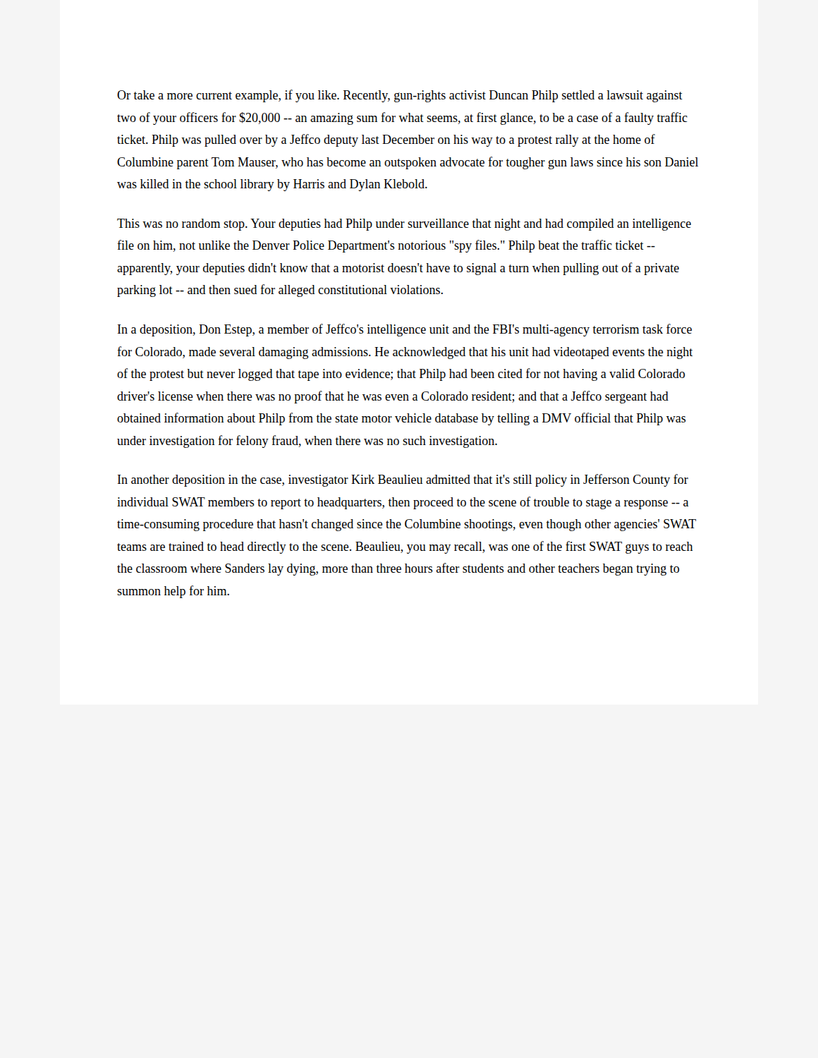Or take a more current example, if you like. Recently, gun-rights activist Duncan Philp settled a lawsuit against two of your officers for $20,000 -- an amazing sum for what seems, at first glance, to be a case of a faulty traffic ticket. Philp was pulled over by a Jeffco deputy last December on his way to a protest rally at the home of Columbine parent Tom Mauser, who has become an outspoken advocate for tougher gun laws since his son Daniel was killed in the school library by Harris and Dylan Klebold.
This was no random stop. Your deputies had Philp under surveillance that night and had compiled an intelligence file on him, not unlike the Denver Police Department's notorious "spy files." Philp beat the traffic ticket -- apparently, your deputies didn't know that a motorist doesn't have to signal a turn when pulling out of a private parking lot -- and then sued for alleged constitutional violations.
In a deposition, Don Estep, a member of Jeffco's intelligence unit and the FBI's multi-agency terrorism task force for Colorado, made several damaging admissions. He acknowledged that his unit had videotaped events the night of the protest but never logged that tape into evidence; that Philp had been cited for not having a valid Colorado driver's license when there was no proof that he was even a Colorado resident; and that a Jeffco sergeant had obtained information about Philp from the state motor vehicle database by telling a DMV official that Philp was under investigation for felony fraud, when there was no such investigation.
In another deposition in the case, investigator Kirk Beaulieu admitted that it's still policy in Jefferson County for individual SWAT members to report to headquarters, then proceed to the scene of trouble to stage a response -- a time-consuming procedure that hasn't changed since the Columbine shootings, even though other agencies' SWAT teams are trained to head directly to the scene. Beaulieu, you may recall, was one of the first SWAT guys to reach the classroom where Sanders lay dying, more than three hours after students and other teachers began trying to summon help for him.